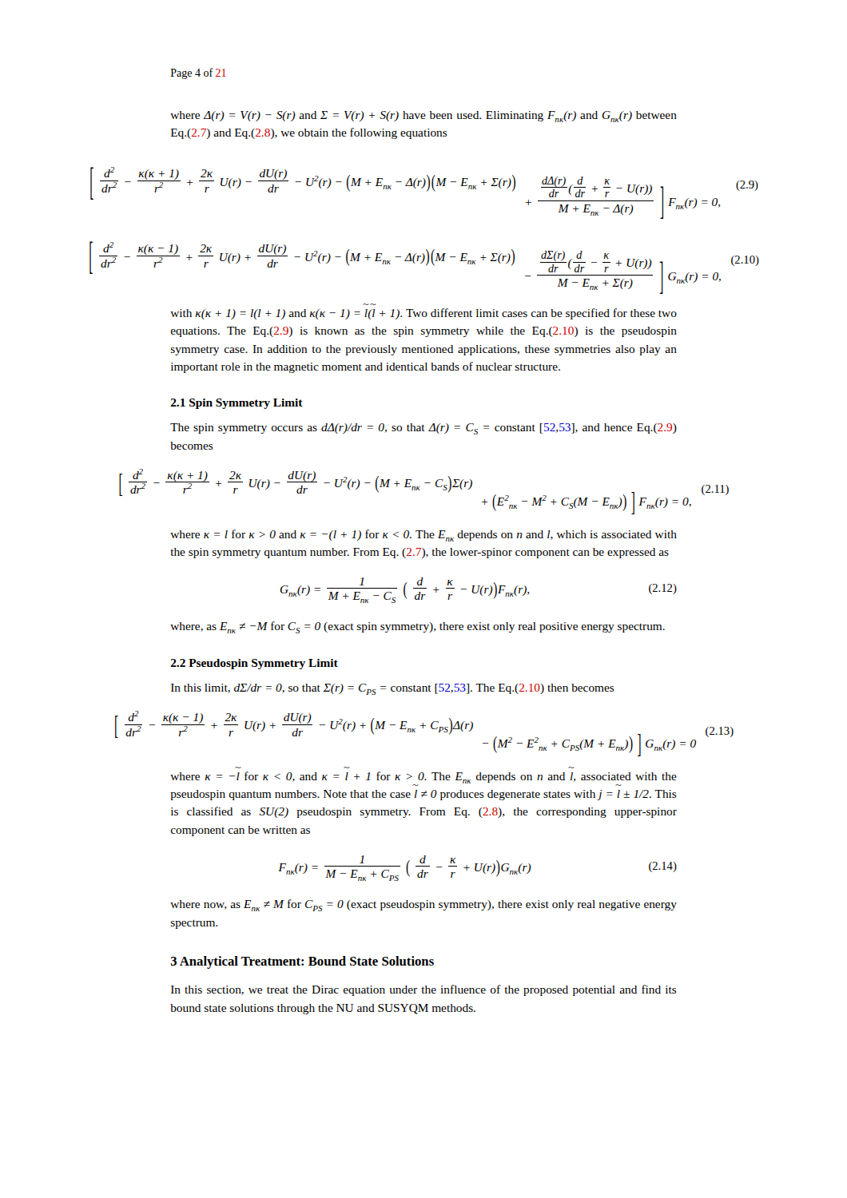Page 4 of 21
where Δ(r) = V(r) − S(r) and Σ = V(r) + S(r) have been used. Eliminating Fnκ(r) and Gnκ(r) between Eq.(2.7) and Eq.(2.8), we obtain the following equations
[ d2 dr2 − κ(κ + 1) r2 + 2κ r U(r) − dU(r) dr − U2(r) − (M + Enκ − Δ(r))(M − Enκ + Σ(r)) + dΔ(r) dr(ddr + κr − U(r)) M + Enκ − Δ(r) ] Fnκ(r) = 0,
(2.9)
[ d2 dr2 − κ(κ − 1) r2 + 2κ r U(r) + dU(r) dr − U2(r) − (M + Enκ − Δ(r))(M − Enκ + Σ(r)) − dΣ(r) dr(ddr − κr + U(r)) M − Enκ + Σ(r) ] Gnκ(r) = 0,
(2.10)
with κ(κ + 1) = l(l + 1) and κ(κ − 1) = l(l + 1). Two different limit cases can be specified for these two equations. The Eq.(2.9) is known as the spin symmetry while the Eq.(2.10) is the pseudospin symmetry case. In addition to the previously mentioned applications, these symmetries also play an important role in the magnetic moment and identical bands of nuclear structure.
2.1 Spin Symmetry Limit
The spin symmetry occurs as dΔ(r)/dr = 0, so that Δ(r) = CS = constant [52,53], and hence Eq.(2.9) becomes
[ d2 dr2 − κ(κ + 1) r2 + 2κ r U(r) − dU(r) dr − U2(r) − (M + Enκ − CS) Σ(r) + (E2nκ − M2 + CS(M − Enκ)) ] Fnκ(r) = 0,
(2.11)
where κ = l for κ > 0 and κ = −(l + 1) for κ < 0. The Enκ depends on n and l, which is associated with the spin symmetry quantum number. From Eq. (2.7), the lower-spinor component can be expressed as
Gnκ(r) = 1 M + Enκ − CS ( ddr + κr − U(r)) Fnκ(r),
(2.12)
where, as Enκ ≠ −M for CS = 0 (exact spin symmetry), there exist only real positive energy spectrum.
2.2 Pseudospin Symmetry Limit
In this limit, dΣ/dr = 0, so that Σ(r) = CPS = constant [52,53]. The Eq.(2.10) then becomes
[ d2 dr2 − κ(κ − 1) r2 + 2κ r U(r) + dU(r) dr − U2(r) + (M − Enκ + CPS) Δ(r) − (M2 − E2nκ + CPS(M + Enκ)) ] Gnκ(r) = 0
(2.13)
where κ = −l for κ < 0, and κ = l + 1 for κ > 0. The Enκ depends on n and l, associated with the pseudospin quantum numbers. Note that the case l ≠ 0 produces degenerate states with j = l ± 1/2. This is classified as SU(2) pseudospin symmetry. From Eq. (2.8), the corresponding upper-spinor component can be written as
Fnκ(r) = 1 M − Enκ + CPS ( ddr − κr + U(r)) Gnκ(r)
(2.14)
where now, as Enκ ≠ M for CPS = 0 (exact pseudospin symmetry), there exist only real negative energy spectrum.
3 Analytical Treatment: Bound State Solutions
In this section, we treat the Dirac equation under the influence of the proposed potential and find its bound state solutions through the NU and SUSYQM methods.